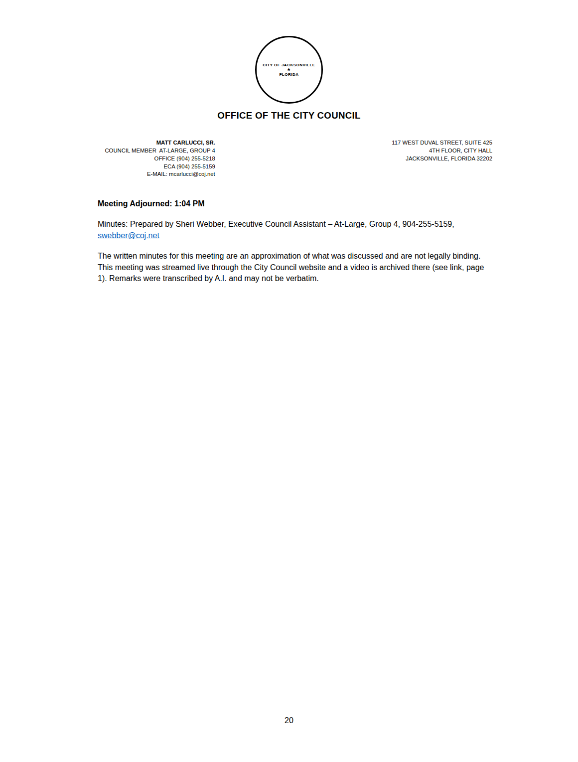CITY OF JACKSONVILLE
★
FLORIDA
OFFICE OF THE CITY COUNCIL
MATT CARLUCCI, SR.
COUNCIL MEMBER AT-LARGE, GROUP 4
OFFICE (904) 255-5218
ECA (904) 255-5159
E-MAIL: mcarlucci@coj.net
117 WEST DUVAL STREET, SUITE 425
4TH FLOOR, CITY HALL
JACKSONVILLE, FLORIDA 32202
Meeting Adjourned: 1:04 PM
Minutes: Prepared by Sheri Webber, Executive Council Assistant – At-Large, Group 4, 904-255-5159,
swebber@coj.net
The written minutes for this meeting are an approximation of what was discussed and are not legally binding. This meeting was streamed live through the City Council website and a video is archived there (see link, page 1). Remarks were transcribed by A.I. and may not be verbatim.
20